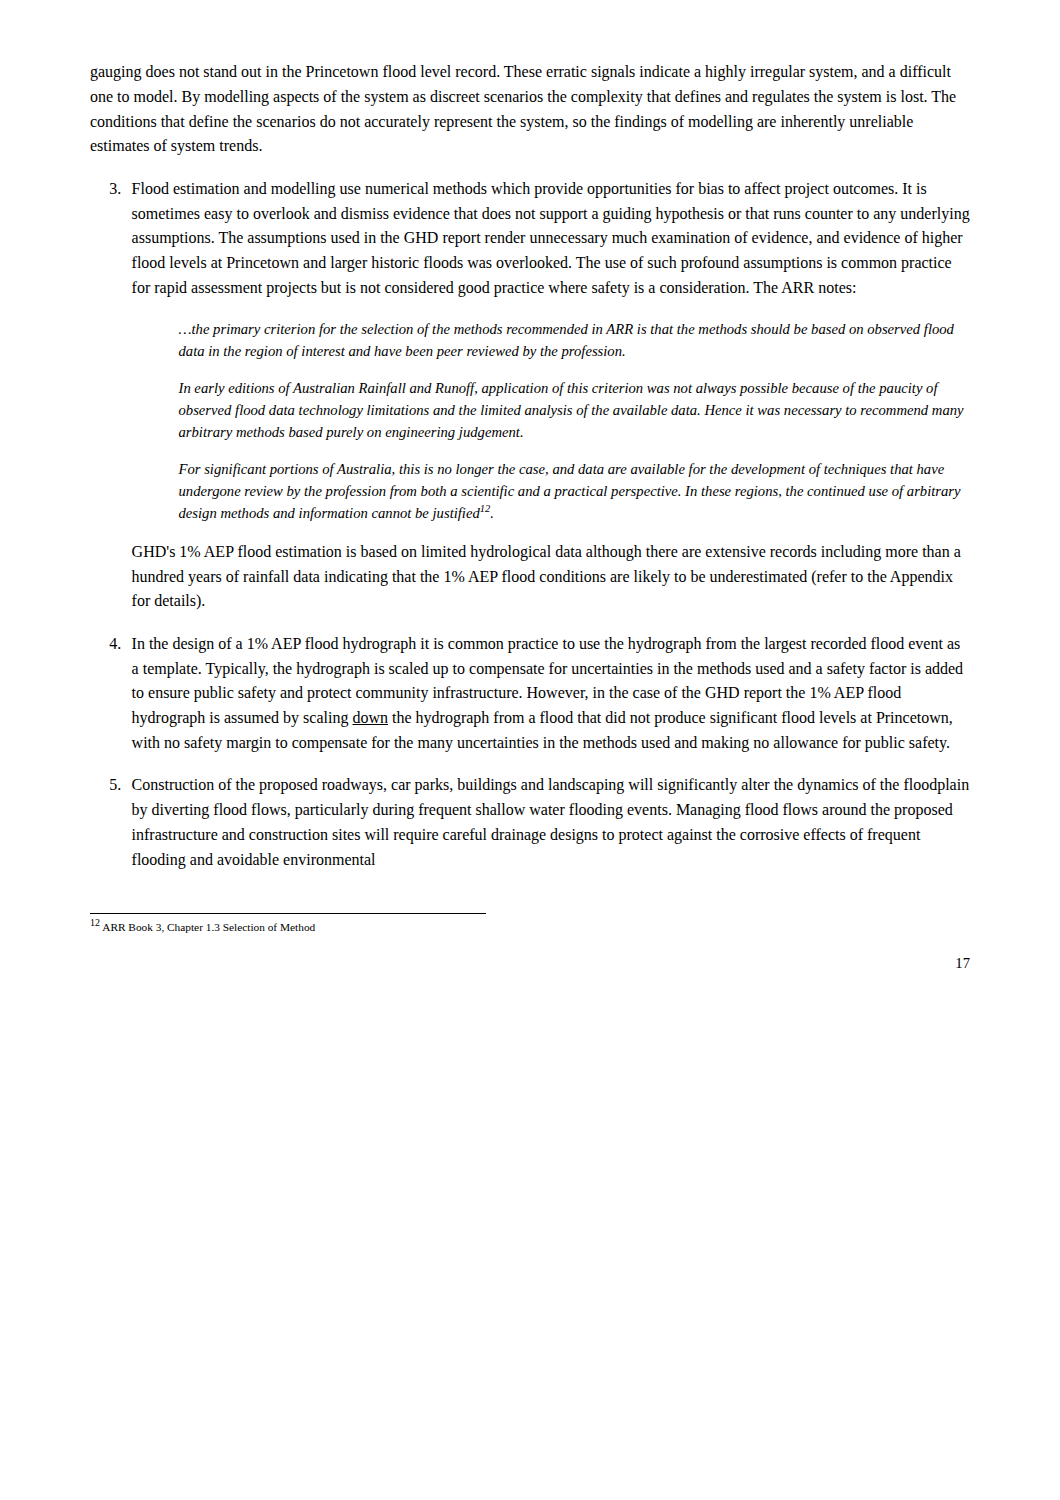gauging does not stand out in the Princetown flood level record. These erratic signals indicate a highly irregular system, and a difficult one to model. By modelling aspects of the system as discreet scenarios the complexity that defines and regulates the system is lost. The conditions that define the scenarios do not accurately represent the system, so the findings of modelling are inherently unreliable estimates of system trends.
Flood estimation and modelling use numerical methods which provide opportunities for bias to affect project outcomes. It is sometimes easy to overlook and dismiss evidence that does not support a guiding hypothesis or that runs counter to any underlying assumptions. The assumptions used in the GHD report render unnecessary much examination of evidence, and evidence of higher flood levels at Princetown and larger historic floods was overlooked. The use of such profound assumptions is common practice for rapid assessment projects but is not considered good practice where safety is a consideration. The ARR notes:
…the primary criterion for the selection of the methods recommended in ARR is that the methods should be based on observed flood data in the region of interest and have been peer reviewed by the profession.
In early editions of Australian Rainfall and Runoff, application of this criterion was not always possible because of the paucity of observed flood data technology limitations and the limited analysis of the available data. Hence it was necessary to recommend many arbitrary methods based purely on engineering judgement.
For significant portions of Australia, this is no longer the case, and data are available for the development of techniques that have undergone review by the profession from both a scientific and a practical perspective. In these regions, the continued use of arbitrary design methods and information cannot be justified12.
GHD's 1% AEP flood estimation is based on limited hydrological data although there are extensive records including more than a hundred years of rainfall data indicating that the 1% AEP flood conditions are likely to be underestimated (refer to the Appendix for details).
In the design of a 1% AEP flood hydrograph it is common practice to use the hydrograph from the largest recorded flood event as a template. Typically, the hydrograph is scaled up to compensate for uncertainties in the methods used and a safety factor is added to ensure public safety and protect community infrastructure. However, in the case of the GHD report the 1% AEP flood hydrograph is assumed by scaling down the hydrograph from a flood that did not produce significant flood levels at Princetown, with no safety margin to compensate for the many uncertainties in the methods used and making no allowance for public safety.
Construction of the proposed roadways, car parks, buildings and landscaping will significantly alter the dynamics of the floodplain by diverting flood flows, particularly during frequent shallow water flooding events. Managing flood flows around the proposed infrastructure and construction sites will require careful drainage designs to protect against the corrosive effects of frequent flooding and avoidable environmental
12 ARR Book 3, Chapter 1.3 Selection of Method
17